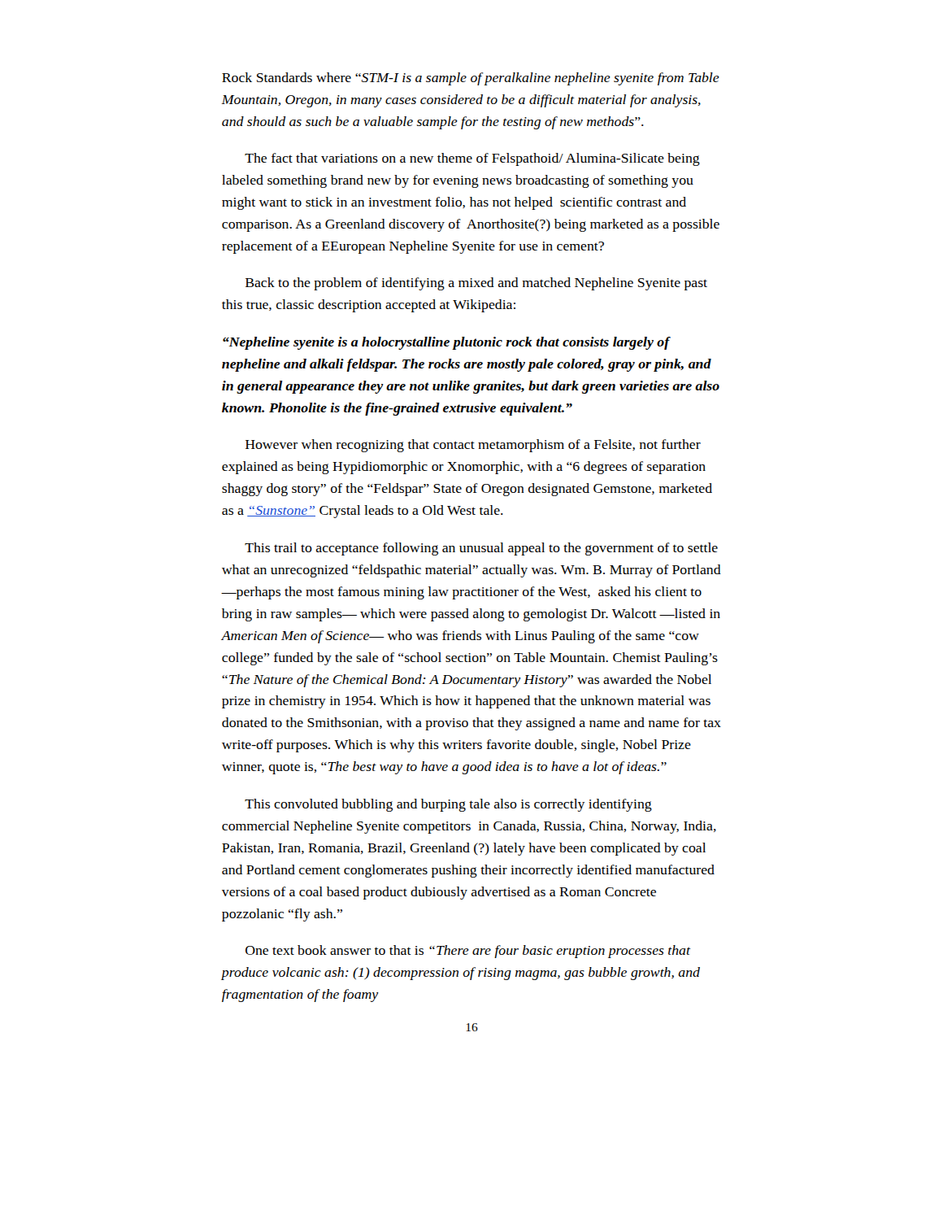Rock Standards where “STM-I is a sample of peralkaline nepheline syenite from Table Mountain, Oregon, in many cases considered to be a difficult material for analysis, and should as such be a valuable sample for the testing of new methods”.
The fact that variations on a new theme of Felspathoid/ Alumina-Silicate being labeled something brand new by for evening news broadcasting of something you might want to stick in an investment folio, has not helped scientific contrast and comparison. As a Greenland discovery of Anorthosite(?) being marketed as a possible replacement of a EEuropean Nepheline Syenite for use in cement?
Back to the problem of identifying a mixed and matched Nepheline Syenite past this true, classic description accepted at Wikipedia:
“Nepheline syenite is a holocrystalline plutonic rock that consists largely of nepheline and alkali feldspar. The rocks are mostly pale colored, gray or pink, and in general appearance they are not unlike granites, but dark green varieties are also known. Phonolite is the fine-grained extrusive equivalent.”
However when recognizing that contact metamorphism of a Felsite, not further explained as being Hypidiomorphic or Xnomorphic, with a “6 degrees of separation shaggy dog story” of the “Feldspar” State of Oregon designated Gemstone, marketed as a “Sunstone” Crystal leads to a Old West tale.
This trail to acceptance following an unusual appeal to the government of to settle what an unrecognized “feldspathic material” actually was. Wm. B. Murray of Portland —perhaps the most famous mining law practitioner of the West, asked his client to bring in raw samples— which were passed along to gemologist Dr. Walcott —listed in American Men of Science— who was friends with Linus Pauling of the same “cow college” funded by the sale of “school section” on Table Mountain. Chemist Pauling’s “The Nature of the Chemical Bond: A Documentary History” was awarded the Nobel prize in chemistry in 1954. Which is how it happened that the unknown material was donated to the Smithsonian, with a proviso that they assigned a name and name for tax write-off purposes. Which is why this writers favorite double, single, Nobel Prize winner, quote is, “The best way to have a good idea is to have a lot of ideas.”
This convoluted bubbling and burping tale also is correctly identifying commercial Nepheline Syenite competitors in Canada, Russia, China, Norway, India, Pakistan, Iran, Romania, Brazil, Greenland (?) lately have been complicated by coal and Portland cement conglomerates pushing their incorrectly identified manufactured versions of a coal based product dubiously advertised as a Roman Concrete pozzolanic “fly ash.”
One text book answer to that is “There are four basic eruption processes that produce volcanic ash: (1) decompression of rising magma, gas bubble growth, and fragmentation of the foamy
16